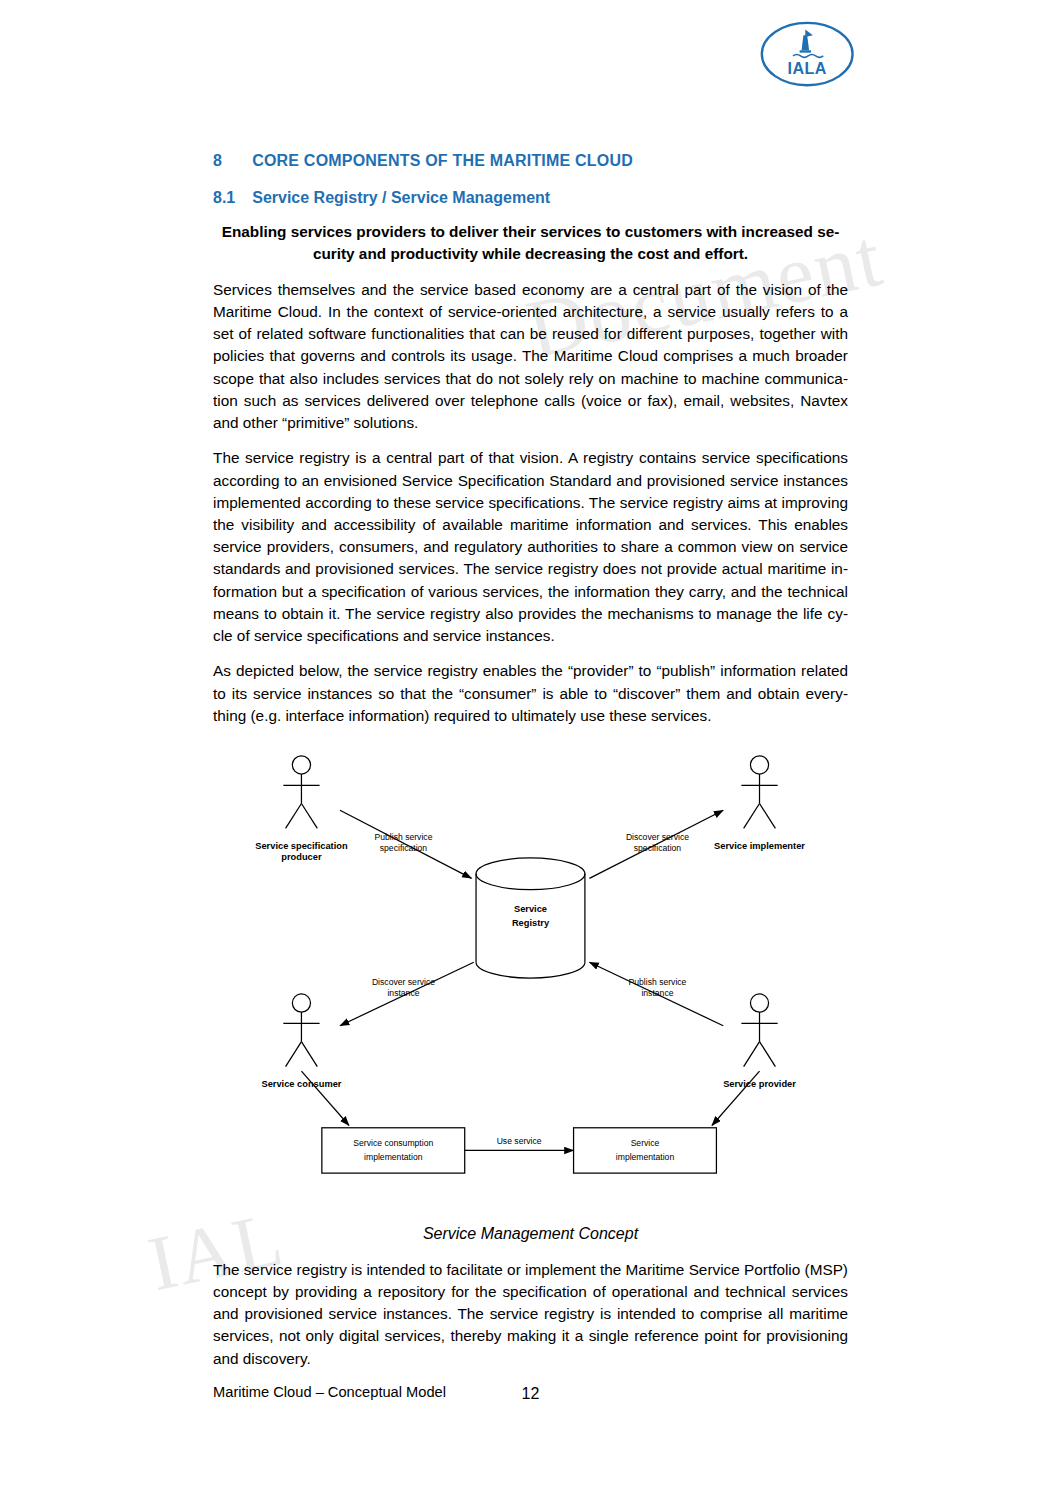Document
IAL
IALA
8 CORE COMPONENTS OF THE MARITIME CLOUD
8.1 Service Registry / Service Management
Enabling services providers to deliver their services to customers with increased security and productivity while decreasing the cost and effort.
Services themselves and the service based economy are a central part of the vision of the Maritime Cloud. In the context of service-oriented architecture, a service usually refers to a set of related software functionalities that can be reused for different purposes, together with policies that governs and controls its usage. The Maritime Cloud comprises a much broader scope that also includes services that do not solely rely on machine to machine communication such as services delivered over telephone calls (voice or fax), email, websites, Navtex and other “primitive” solutions.
The service registry is a central part of that vision. A registry contains service specifications according to an envisioned Service Specification Standard and provisioned service instances implemented according to these service specifications. The service registry aims at improving the visibility and accessibility of available maritime information and services. This enables service providers, consumers, and regulatory authorities to share a common view on service standards and provisioned services. The service registry does not provide actual maritime information but a specification of various services, the information they carry, and the technical means to obtain it. The service registry also provides the mechanisms to manage the life cycle of service specifications and service instances.
As depicted below, the service registry enables the “provider” to “publish” information related to its service instances so that the “consumer” is able to “discover” them and obtain everything (e.g. interface information) required to ultimately use these services.
Service specification producer Service implementer Service consumer Service provider Service Registry Publish service specification Discover service specification Discover service instance Publish service instance Use service Service consumption implementation Service implementation
Service Management Concept
The service registry is intended to facilitate or implement the Maritime Service Portfolio (MSP) concept by providing a repository for the specification of operational and technical services and provisioned service instances. The service registry is intended to comprise all maritime services, not only digital services, thereby making it a single reference point for provisioning and discovery.
Maritime Cloud – Conceptual Model 12